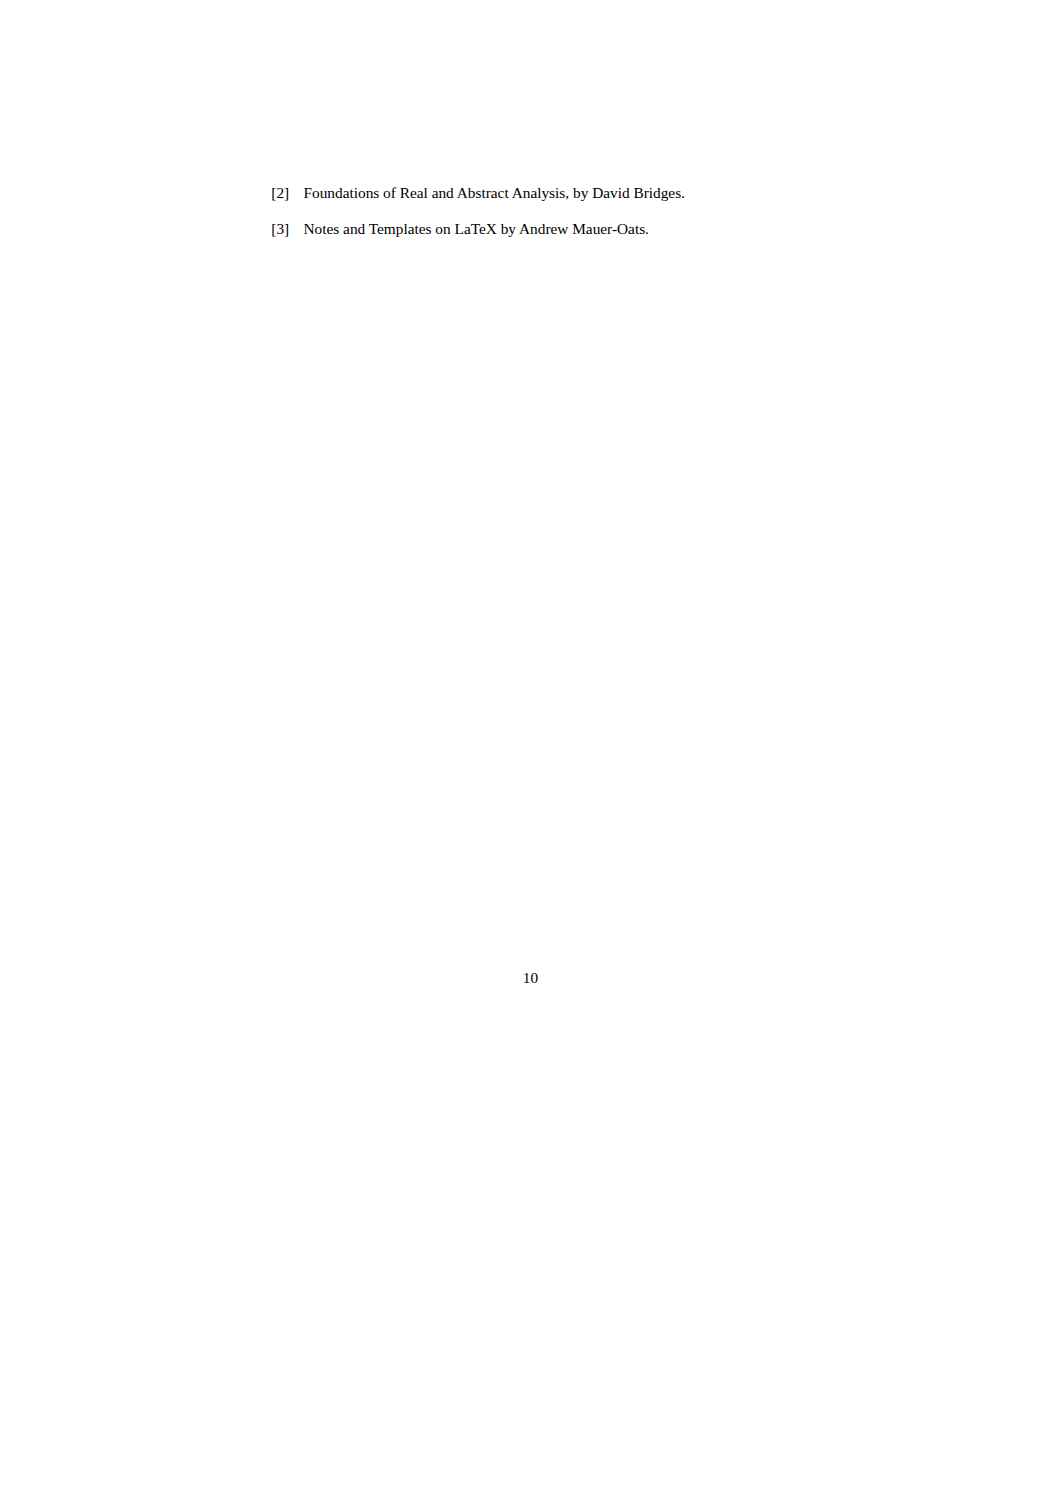[2] Foundations of Real and Abstract Analysis, by David Bridges.
[3] Notes and Templates on LaTeX by Andrew Mauer-Oats.
10